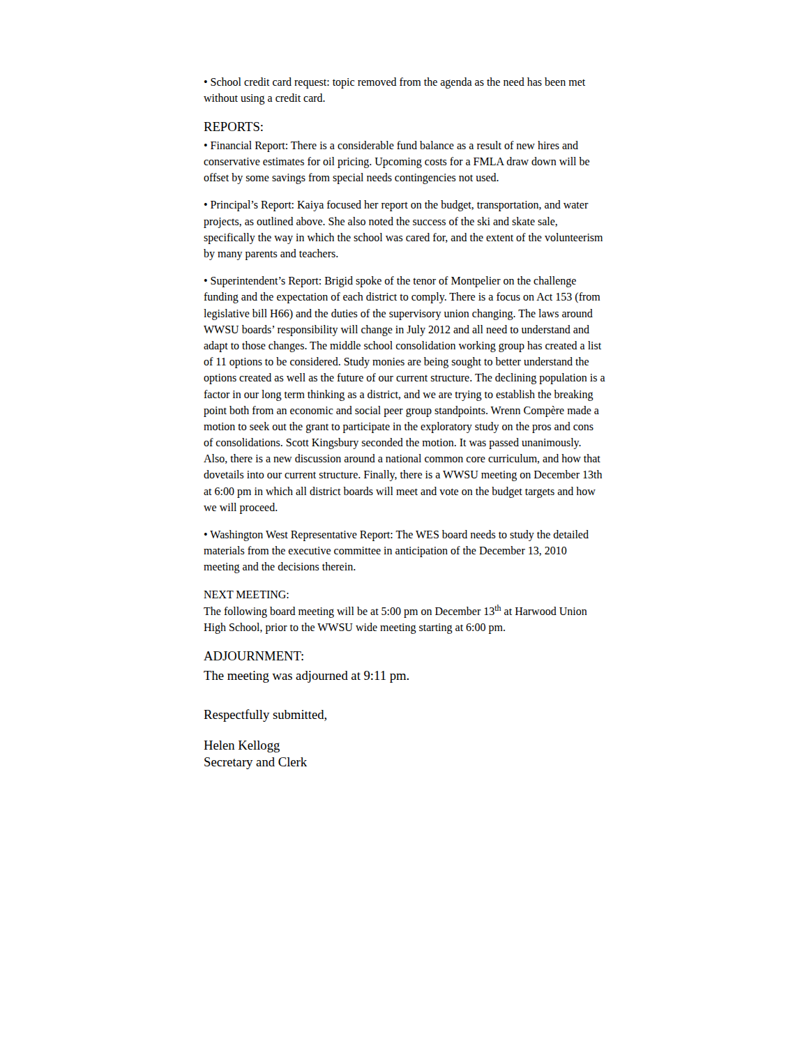• School credit card request: topic removed from the agenda as the need has been met without using a credit card.
REPORTS:
• Financial Report: There is a considerable fund balance as a result of new hires and conservative estimates for oil pricing. Upcoming costs for a FMLA draw down will be offset by some savings from special needs contingencies not used.
• Principal’s Report: Kaiya focused her report on the budget, transportation, and water projects, as outlined above. She also noted the success of the ski and skate sale, specifically the way in which the school was cared for, and the extent of the volunteerism by many parents and teachers.
• Superintendent’s Report: Brigid spoke of the tenor of Montpelier on the challenge funding and the expectation of each district to comply. There is a focus on Act 153 (from legislative bill H66) and the duties of the supervisory union changing. The laws around WWSU boards’ responsibility will change in July 2012 and all need to understand and adapt to those changes. The middle school consolidation working group has created a list of 11 options to be considered. Study monies are being sought to better understand the options created as well as the future of our current structure. The declining population is a factor in our long term thinking as a district, and we are trying to establish the breaking point both from an economic and social peer group standpoints. Wrenn Compère made a motion to seek out the grant to participate in the exploratory study on the pros and cons of consolidations. Scott Kingsbury seconded the motion. It was passed unanimously. Also, there is a new discussion around a national common core curriculum, and how that dovetails into our current structure. Finally, there is a WWSU meeting on December 13th at 6:00 pm in which all district boards will meet and vote on the budget targets and how we will proceed.
• Washington West Representative Report: The WES board needs to study the detailed materials from the executive committee in anticipation of the December 13, 2010 meeting and the decisions therein.
NEXT MEETING:
The following board meeting will be at 5:00 pm on December 13th at Harwood Union High School, prior to the WWSU wide meeting starting at 6:00 pm.
ADJOURNMENT:
The meeting was adjourned at 9:11 pm.
Respectfully submitted,
Helen Kellogg
Secretary and Clerk